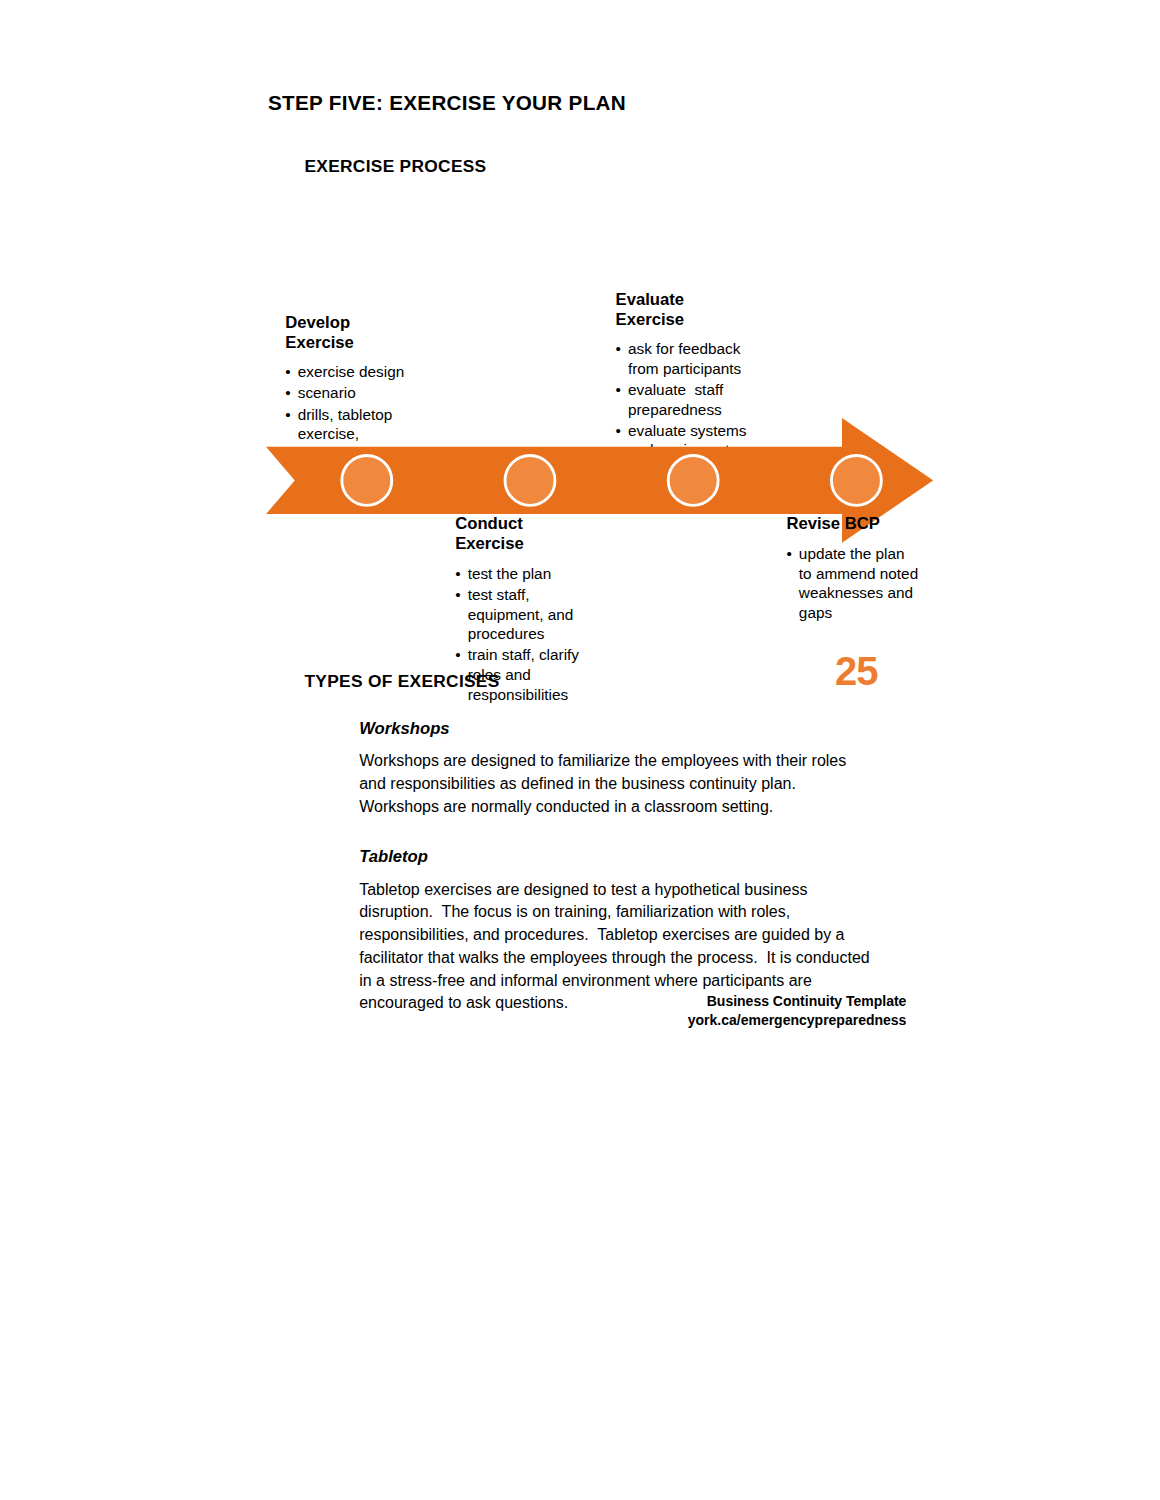STEP FIVE: EXERCISE YOUR PLAN
EXERCISE PROCESS
Develop
Exercise
exercise design
scenario
drills, tabletopexercise, orientation, full scale exercise
Evaluate
Exercise
ask for feedbackfrom participants
evaluate staffpreparedness
evaluate systemsand equipment performance
Conduct
Exercise
test the plan
test staff,equipment, and procedures
train staff, clarifyroles and responsibilities
Revise BCP
update the planto ammend noted weaknesses and gaps
25
TYPES OF EXERCISES
Workshops
Workshops are designed to familiarize the employees with their roles and responsibilities as defined in the business continuity plan. Workshops are normally conducted in a classroom setting.
Tabletop
Tabletop exercises are designed to test a hypothetical business disruption. The focus is on training, familiarization with roles, responsibilities, and procedures. Tabletop exercises are guided by a facilitator that walks the employees through the process. It is conducted in a stress-free and informal environment where participants are encouraged to ask questions.
Business Continuity Template
york.ca/emergencypreparedness